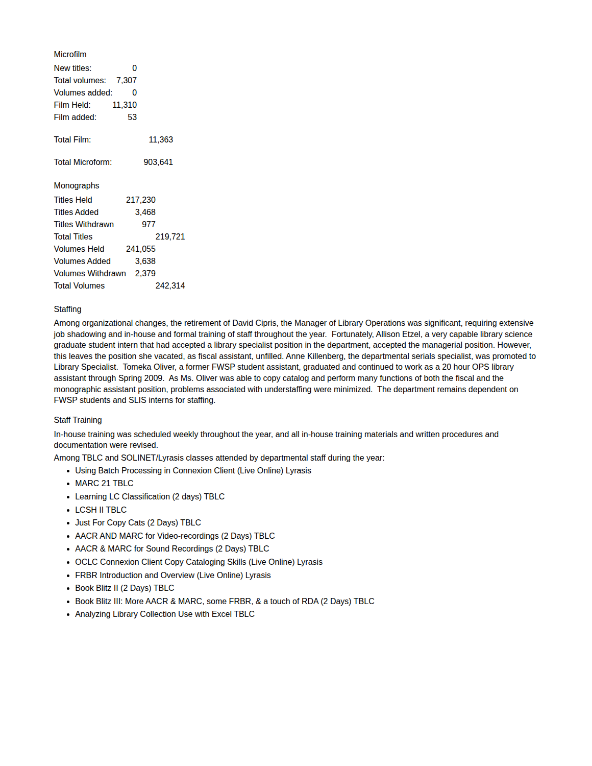Microfilm
| New titles: | 0 | |
| Total volumes: | 7,307 | |
| Volumes added: | 0 | |
| Film Held: | 11,310 | |
| Film added: | 53 | |
| Total Film: | | 11,363 |
| Total Microform: | | 903,641 |
Monographs
| Titles Held | 217,230 | |
| Titles Added | 3,468 | |
| Titles Withdrawn | 977 | |
| Total Titles | | 219,721 |
| Volumes Held | 241,055 | |
| Volumes Added | 3,638 | |
| Volumes Withdrawn | 2,379 | |
| Total Volumes | | 242,314 |
Staffing
Among organizational changes, the retirement of David Cipris, the Manager of Library Operations was significant, requiring extensive job shadowing and in-house and formal training of staff throughout the year. Fortunately, Allison Etzel, a very capable library science graduate student intern that had accepted a library specialist position in the department, accepted the managerial position. However, this leaves the position she vacated, as fiscal assistant, unfilled. Anne Killenberg, the departmental serials specialist, was promoted to Library Specialist. Tomeka Oliver, a former FWSP student assistant, graduated and continued to work as a 20 hour OPS library assistant through Spring 2009. As Ms. Oliver was able to copy catalog and perform many functions of both the fiscal and the monographic assistant position, problems associated with understaffing were minimized. The department remains dependent on FWSP students and SLIS interns for staffing.
Staff Training
In-house training was scheduled weekly throughout the year, and all in-house training materials and written procedures and documentation were revised.
Among TBLC and SOLINET/Lyrasis classes attended by departmental staff during the year:
Using Batch Processing in Connexion Client (Live Online) Lyrasis
MARC 21 TBLC
Learning LC Classification (2 days) TBLC
LCSH II TBLC
Just For Copy Cats (2 Days) TBLC
AACR AND MARC for Video-recordings (2 Days) TBLC
AACR & MARC for Sound Recordings (2 Days) TBLC
OCLC Connexion Client Copy Cataloging Skills (Live Online) Lyrasis
FRBR Introduction and Overview (Live Online) Lyrasis
Book Blitz II (2 Days) TBLC
Book Blitz III: More AACR & MARC, some FRBR, & a touch of RDA (2 Days) TBLC
Analyzing Library Collection Use with Excel TBLC